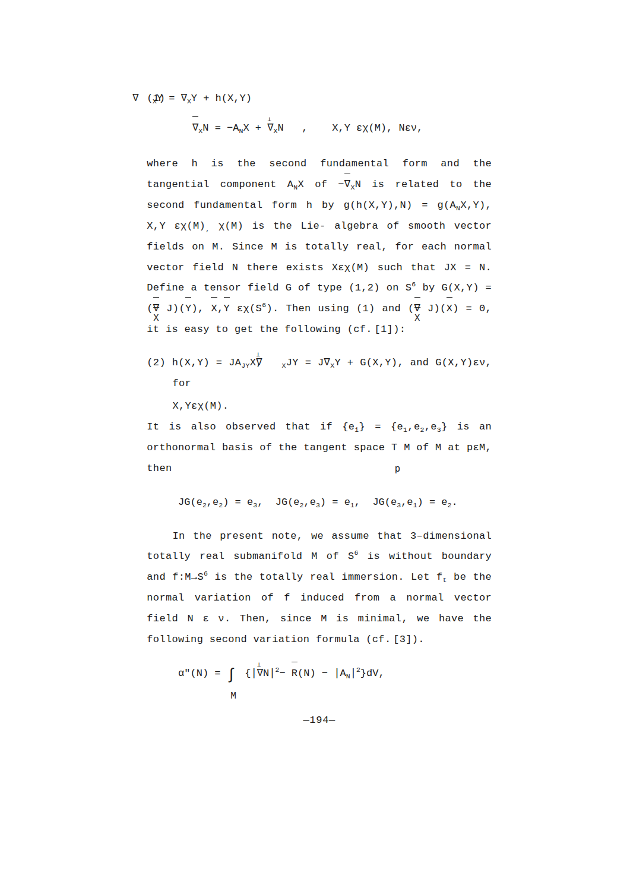(1) ∇XY = ∇XY + h(X,Y)
∇XN = −ANX + ∇⊥XN , X,Y εχ(M), Nεν,
where h is the second fundamental form and the tangential component ANX of − ∇XN is related to the second fundamental form h by g(h(X,Y),N) = g(ANX,Y), X,Y εχ(M), χ(M) is the Lie- algebra of smooth vector fields on M. Since M is totally real, for each normal vector field N there exists Xεχ(M) such that JX = N. Define a tensor field G of type (1,2) on S6 by G(X,Y) = ( ∇ X J)( Y), X, Y εχ(S6). Then using (1) and ( ∇ X J)( X) = 0, it is easy to get the following (cf. [1]):
(2) h(X,Y) = JAJYX, ∇⊥XJY = J∇XY + G(X,Y), and G(X,Y)εν, for
X,Yεχ(M).
It is also observed that if {ei} = {e1,e2,e3} is an orthonormal basis of the tangent space Tp M of M at pεM, then
JG(e2,e2) = e3, JG(e2,e3) = e1, JG(e3,e1) = e2.
In the present note, we assume that 3–dimensional totally real submanifold M of S6 is without boundary and f:M→S6 is the totally real immersion. Let ft be the normal variation of f induced from a normal vector field N ε ν. Then, since M is minimal, we have the following second variation formula (cf. [3]).
α"(N) = ∫M{∣∇⊥N∣2− R(N) − ∣AN∣2}dV,
—194—